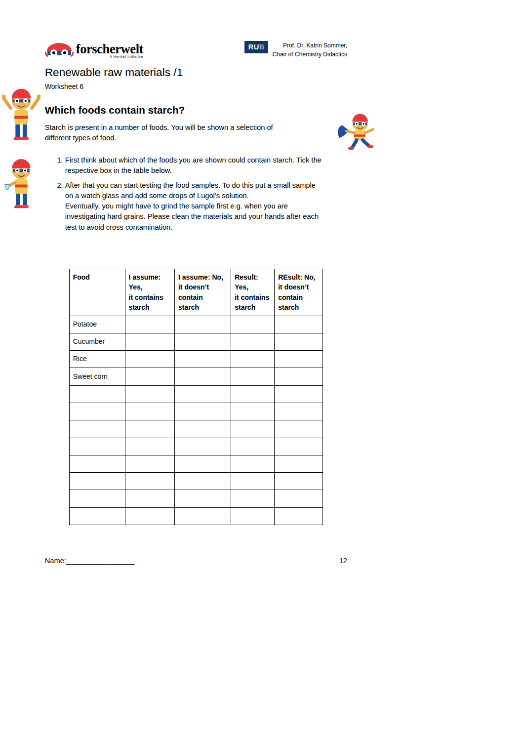forscherwelt
A Henkel Initiative
RUB
Prof. Dr. Katrin Sommer,
Chair of Chemistry Didactics
Renewable raw materials /1
Worksheet 6
Which foods contain starch?
Starch is present in a number of foods. You will be shown a selection of different types of food.
First think about which of the foods you are shown could contain starch. Tick the respective box in the table below.
After that you can start testing the food samples. To do this put a small sample on a watch glass and add some drops of Lugol’s solution.
Eventually, you might have to grind the sample first e.g. when you are investigating hard grains. Please clean the materials and your hands after each test to avoid cross contamination.
| Food | I assume: Yes, it contains starch | I assume: No, it doesn’t contain starch | Result: Yes, it contains starch | REsult: No, it doesn’t contain starch |
| --- | --- | --- | --- | --- |
| Potatoe | | | | |
| Cucumber | | | | |
| Rice | | | | |
| Sweet corn | | | | |
Name:_________________
12